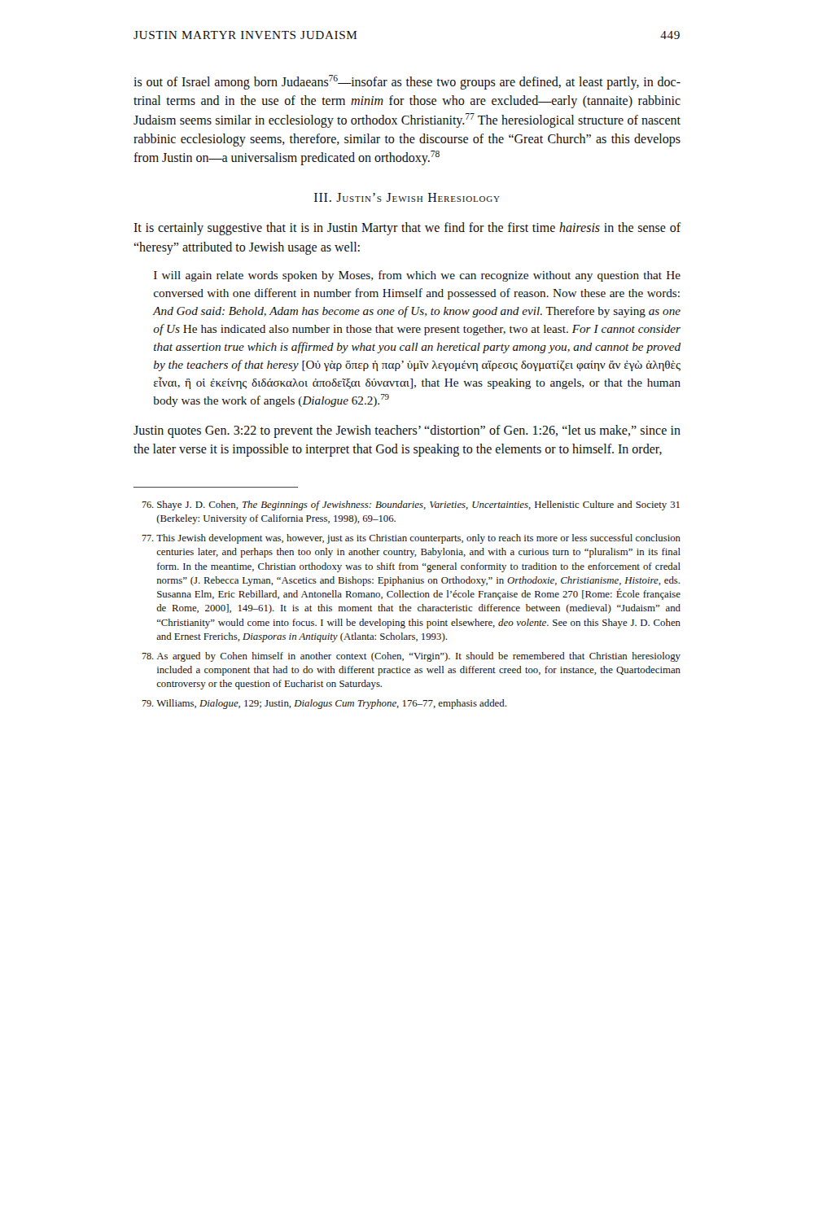Justin Martyr Invents Judaism 449
is out of Israel among born Judaeans76—insofar as these two groups are defined, at least partly, in doctrinal terms and in the use of the term minim for those who are excluded—early (tannaite) rabbinic Judaism seems similar in ecclesiology to orthodox Christianity.77 The heresiological structure of nascent rabbinic ecclesiology seems, therefore, similar to the discourse of the “Great Church” as this develops from Justin on—a universalism predicated on orthodoxy.78
III. Justin’s Jewish Heresiology
It is certainly suggestive that it is in Justin Martyr that we find for the first time hairesis in the sense of “heresy” attributed to Jewish usage as well:
I will again relate words spoken by Moses, from which we can recognize without any question that He conversed with one different in number from Himself and possessed of reason. Now these are the words: And God said: Behold, Adam has become as one of Us, to know good and evil. Therefore by saying as one of Us He has indicated also number in those that were present together, two at least. For I cannot consider that assertion true which is affirmed by what you call an heretical party among you, and cannot be proved by the teachers of that heresy [Οὐ γὰρ ὅπερ ἡ παρ’ ὑμῖν λεγομένη αἵρεσις δογματίζει φαίην ἄν ἐγὼ ἀληθὲς εἶναι, ἢ οἱ ἐκείνης διδάσκαλοι ἀποδεῖξαι δύνανται], that He was speaking to angels, or that the human body was the work of angels (Dialogue 62.2).79
Justin quotes Gen. 3:22 to prevent the Jewish teachers’ “distortion” of Gen. 1:26, “let us make,” since in the later verse it is impossible to interpret that God is speaking to the elements or to himself. In order,
Shaye J. D. Cohen, The Beginnings of Jewishness: Boundaries, Varieties, Uncertainties, Hellenistic Culture and Society 31 (Berkeley: University of California Press, 1998), 69–106.
This Jewish development was, however, just as its Christian counterparts, only to reach its more or less successful conclusion centuries later, and perhaps then too only in another country, Babylonia, and with a curious turn to “pluralism” in its final form. In the meantime, Christian orthodoxy was to shift from “general conformity to tradition to the enforcement of credal norms” (J. Rebecca Lyman, “Ascetics and Bishops: Epiphanius on Orthodoxy,” in Orthodoxie, Christianisme, Histoire, eds. Susanna Elm, Eric Rebillard, and Antonella Romano, Collection de l’école Française de Rome 270 [Rome: École française de Rome, 2000], 149–61). It is at this moment that the characteristic difference between (medieval) “Judaism” and “Christianity” would come into focus. I will be developing this point elsewhere, deo volente. See on this Shaye J. D. Cohen and Ernest Frerichs, Diasporas in Antiquity (Atlanta: Scholars, 1993).
As argued by Cohen himself in another context (Cohen, “Virgin”). It should be remembered that Christian heresiology included a component that had to do with different practice as well as different creed too, for instance, the Quartodeciman controversy or the question of Eucharist on Saturdays.
Williams, Dialogue, 129; Justin, Dialogus Cum Tryphone, 176–77, emphasis added.